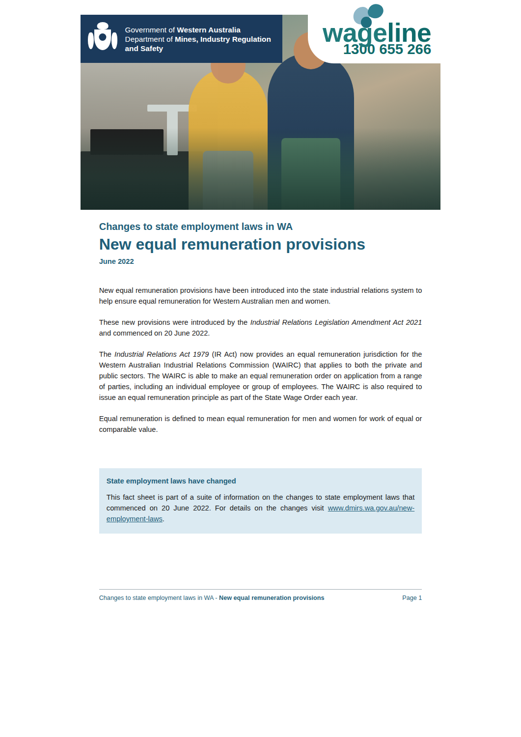Government of Western Australia
Department of Mines, Industry Regulation
and Safety
wageline
1300 655 266
Changes to state employment laws in WA
New equal remuneration provisions
June 2022
New equal remuneration provisions have been introduced into the state industrial relations system to help ensure equal remuneration for Western Australian men and women.
These new provisions were introduced by the Industrial Relations Legislation Amendment Act 2021 and commenced on 20 June 2022.
The Industrial Relations Act 1979 (IR Act) now provides an equal remuneration jurisdiction for the Western Australian Industrial Relations Commission (WAIRC) that applies to both the private and public sectors. The WAIRC is able to make an equal remuneration order on application from a range of parties, including an individual employee or group of employees. The WAIRC is also required to issue an equal remuneration principle as part of the State Wage Order each year.
Equal remuneration is defined to mean equal remuneration for men and women for work of equal or comparable value.
State employment laws have changed
This fact sheet is part of a suite of information on the changes to state employment laws that commenced on 20 June 2022. For details on the changes visit www.dmirs.wa.gov.au/new-employment-laws.
Changes to state employment laws in WA - New equal remuneration provisions
Page 1